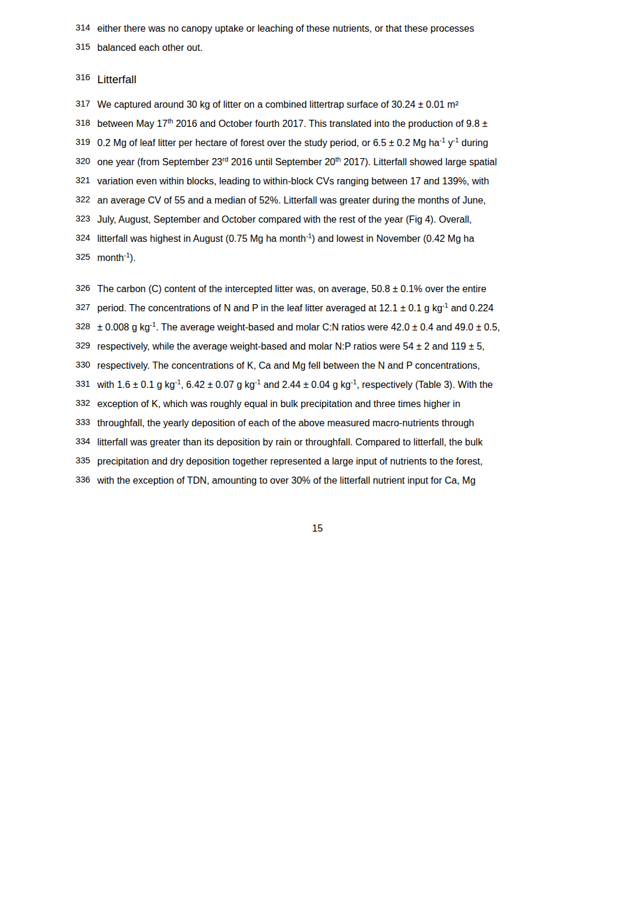314either there was no canopy uptake or leaching of these nutrients, or that these processes
315balanced each other out.
316 Litterfall
317 We captured around 30 kg of litter on a combined littertrap surface of 30.24 ± 0.01 m²
318between May 17th 2016 and October fourth 2017. This translated into the production of 9.8 ±
3190.2 Mg of leaf litter per hectare of forest over the study period, or 6.5 ± 0.2 Mg ha-1 y-1 during
320one year (from September 23rd 2016 until September 20th 2017). Litterfall showed large spatial
321variation even within blocks, leading to within-block CVs ranging between 17 and 139%, with
322an average CV of 55 and a median of 52%. Litterfall was greater during the months of June,
323 July, August, September and October compared with the rest of the year (Fig 4). Overall,
324litterfall was highest in August (0.75 Mg ha month-1) and lowest in November (0.42 Mg ha
325month-1).
326 The carbon (C) content of the intercepted litter was, on average, 50.8 ± 0.1% over the entire
327period. The concentrations of N and P in the leaf litter averaged at 12.1 ± 0.1 g kg-1 and 0.224
328± 0.008 g kg-1. The average weight-based and molar C:N ratios were 42.0 ± 0.4 and 49.0 ± 0.5,
329respectively, while the average weight-based and molar N:P ratios were 54 ± 2 and 119 ± 5,
330respectively. The concentrations of K, Ca and Mg fell between the N and P concentrations,
331with 1.6 ± 0.1 g kg-1, 6.42 ± 0.07 g kg-1 and 2.44 ± 0.04 g kg-1, respectively (Table 3). With the
332exception of K, which was roughly equal in bulk precipitation and three times higher in
333throughfall, the yearly deposition of each of the above measured macro-nutrients through
334litterfall was greater than its deposition by rain or throughfall. Compared to litterfall, the bulk
335precipitation and dry deposition together represented a large input of nutrients to the forest,
336with the exception of TDN, amounting to over 30% of the litterfall nutrient input for Ca, Mg
15